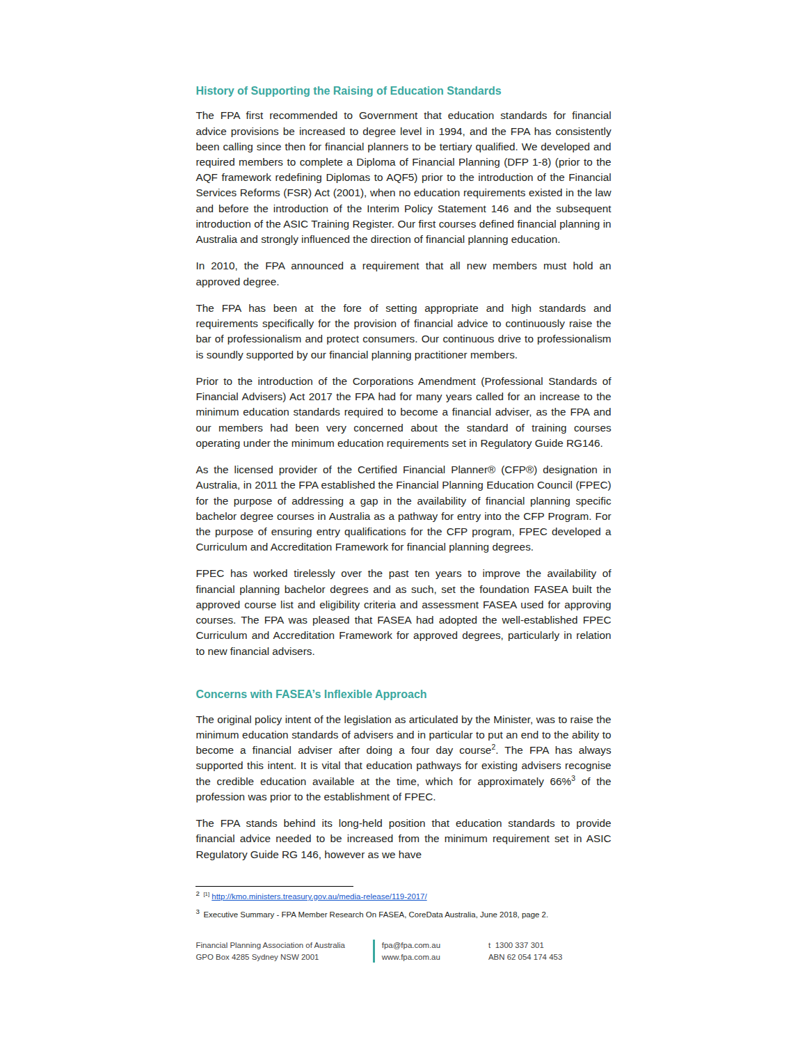History of Supporting the Raising of Education Standards
The FPA first recommended to Government that education standards for financial advice provisions be increased to degree level in 1994, and the FPA has consistently been calling since then for financial planners to be tertiary qualified. We developed and required members to complete a Diploma of Financial Planning (DFP 1-8) (prior to the AQF framework redefining Diplomas to AQF5) prior to the introduction of the Financial Services Reforms (FSR) Act (2001), when no education requirements existed in the law and before the introduction of the Interim Policy Statement 146 and the subsequent introduction of the ASIC Training Register. Our first courses defined financial planning in Australia and strongly influenced the direction of financial planning education.
In 2010, the FPA announced a requirement that all new members must hold an approved degree.
The FPA has been at the fore of setting appropriate and high standards and requirements specifically for the provision of financial advice to continuously raise the bar of professionalism and protect consumers. Our continuous drive to professionalism is soundly supported by our financial planning practitioner members.
Prior to the introduction of the Corporations Amendment (Professional Standards of Financial Advisers) Act 2017 the FPA had for many years called for an increase to the minimum education standards required to become a financial adviser, as the FPA and our members had been very concerned about the standard of training courses operating under the minimum education requirements set in Regulatory Guide RG146.
As the licensed provider of the Certified Financial Planner® (CFP®) designation in Australia, in 2011 the FPA established the Financial Planning Education Council (FPEC) for the purpose of addressing a gap in the availability of financial planning specific bachelor degree courses in Australia as a pathway for entry into the CFP Program. For the purpose of ensuring entry qualifications for the CFP program, FPEC developed a Curriculum and Accreditation Framework for financial planning degrees.
FPEC has worked tirelessly over the past ten years to improve the availability of financial planning bachelor degrees and as such, set the foundation FASEA built the approved course list and eligibility criteria and assessment FASEA used for approving courses. The FPA was pleased that FASEA had adopted the well-established FPEC Curriculum and Accreditation Framework for approved degrees, particularly in relation to new financial advisers.
Concerns with FASEA’s Inflexible Approach
The original policy intent of the legislation as articulated by the Minister, was to raise the minimum education standards of advisers and in particular to put an end to the ability to become a financial adviser after doing a four day course2. The FPA has always supported this intent. It is vital that education pathways for existing advisers recognise the credible education available at the time, which for approximately 66%3 of the profession was prior to the establishment of FPEC.
The FPA stands behind its long-held position that education standards to provide financial advice needed to be increased from the minimum requirement set in ASIC Regulatory Guide RG 146, however as we have
2 [1] http://kmo.ministers.treasury.gov.au/media-release/119-2017/
3 Executive Summary - FPA Member Research On FASEA, CoreData Australia, June 2018, page 2.
Financial Planning Association of Australia GPO Box 4285 Sydney NSW 2001
fpa@fpa.com.au www.fpa.com.au
t 1300 337 301 ABN 62 054 174 453